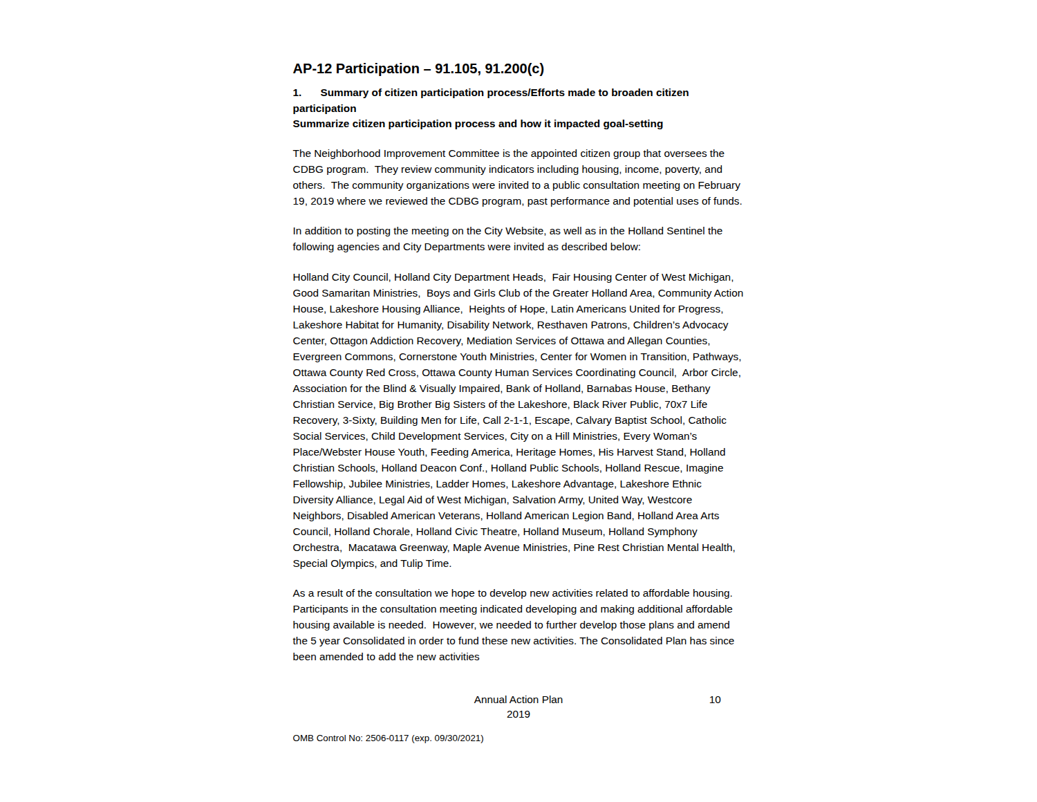AP-12 Participation – 91.105, 91.200(c)
1. Summary of citizen participation process/Efforts made to broaden citizen participation
Summarize citizen participation process and how it impacted goal-setting
The Neighborhood Improvement Committee is the appointed citizen group that oversees the CDBG program. They review community indicators including housing, income, poverty, and others. The community organizations were invited to a public consultation meeting on February 19, 2019 where we reviewed the CDBG program, past performance and potential uses of funds.
In addition to posting the meeting on the City Website, as well as in the Holland Sentinel the following agencies and City Departments were invited as described below:
Holland City Council, Holland City Department Heads, Fair Housing Center of West Michigan, Good Samaritan Ministries, Boys and Girls Club of the Greater Holland Area, Community Action House, Lakeshore Housing Alliance, Heights of Hope, Latin Americans United for Progress, Lakeshore Habitat for Humanity, Disability Network, Resthaven Patrons, Children’s Advocacy Center, Ottagon Addiction Recovery, Mediation Services of Ottawa and Allegan Counties, Evergreen Commons, Cornerstone Youth Ministries, Center for Women in Transition, Pathways, Ottawa County Red Cross, Ottawa County Human Services Coordinating Council, Arbor Circle, Association for the Blind & Visually Impaired, Bank of Holland, Barnabas House, Bethany Christian Service, Big Brother Big Sisters of the Lakeshore, Black River Public, 70x7 Life Recovery, 3-Sixty, Building Men for Life, Call 2-1-1, Escape, Calvary Baptist School, Catholic Social Services, Child Development Services, City on a Hill Ministries, Every Woman’s Place/Webster House Youth, Feeding America, Heritage Homes, His Harvest Stand, Holland Christian Schools, Holland Deacon Conf., Holland Public Schools, Holland Rescue, Imagine Fellowship, Jubilee Ministries, Ladder Homes, Lakeshore Advantage, Lakeshore Ethnic Diversity Alliance, Legal Aid of West Michigan, Salvation Army, United Way, Westcore Neighbors, Disabled American Veterans, Holland American Legion Band, Holland Area Arts Council, Holland Chorale, Holland Civic Theatre, Holland Museum, Holland Symphony Orchestra, Macatawa Greenway, Maple Avenue Ministries, Pine Rest Christian Mental Health, Special Olympics, and Tulip Time.
As a result of the consultation we hope to develop new activities related to affordable housing. Participants in the consultation meeting indicated developing and making additional affordable housing available is needed. However, we needed to further develop those plans and amend the 5 year Consolidated in order to fund these new activities. The Consolidated Plan has since been amended to add the new activities
Annual Action Plan
2019 10
OMB Control No: 2506-0117 (exp. 09/30/2021)